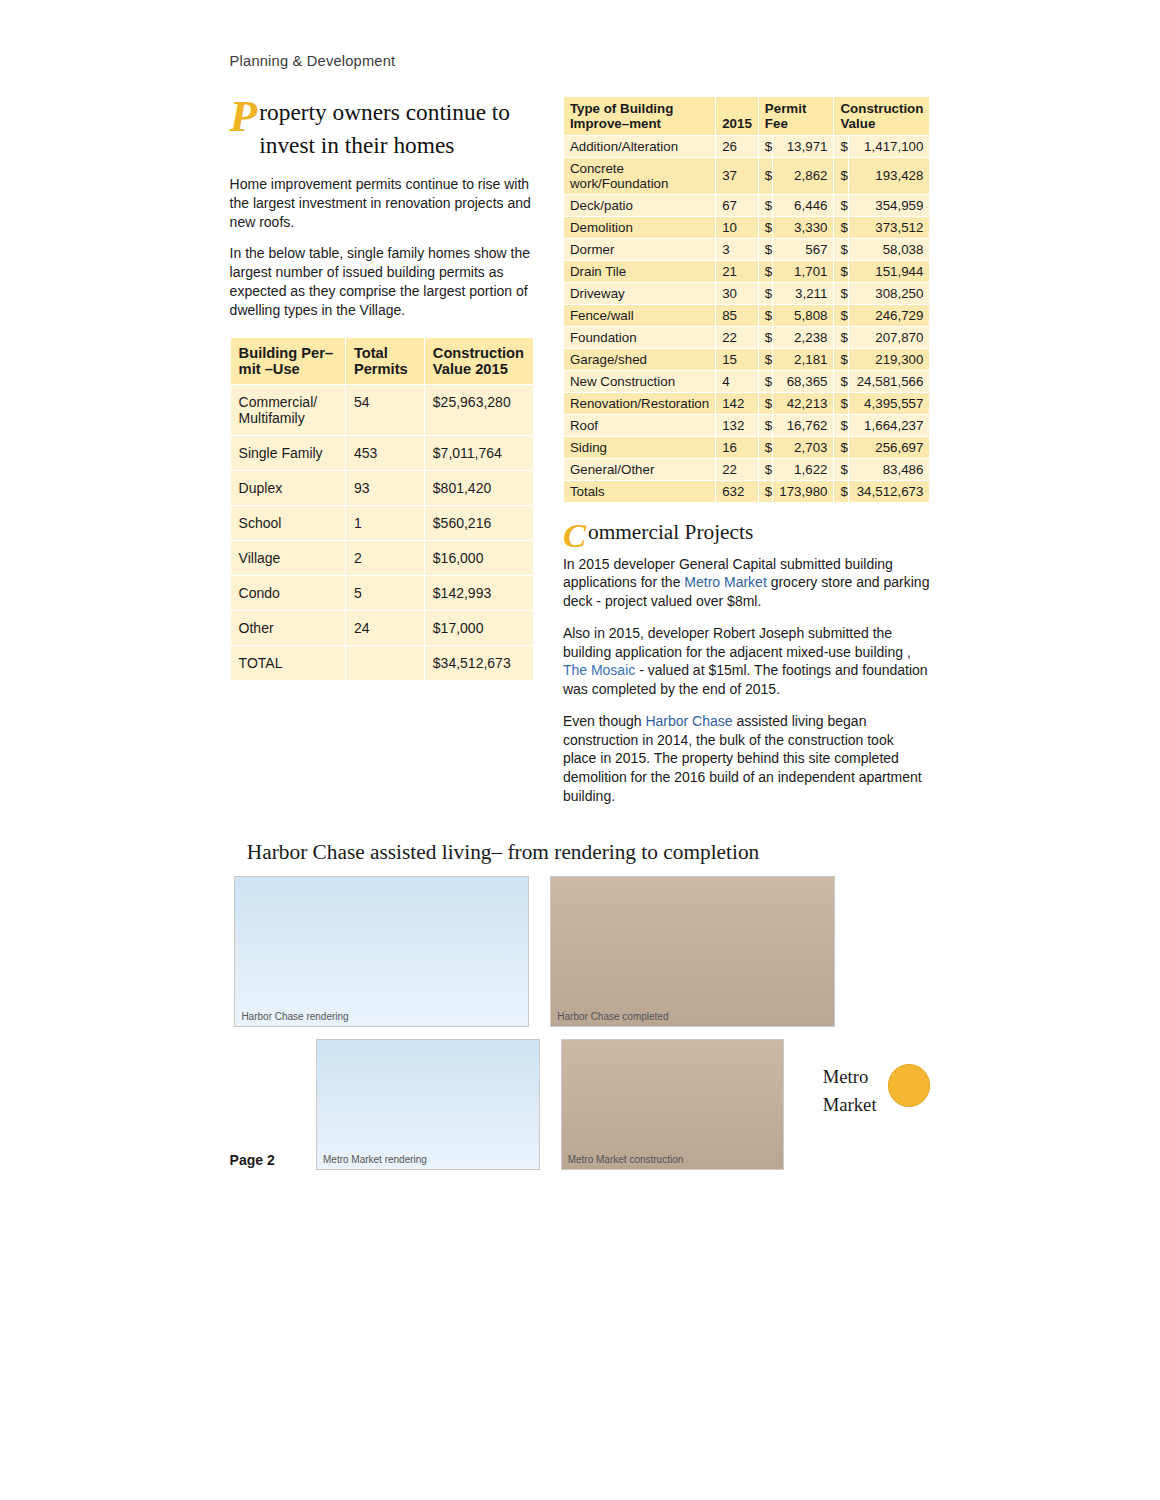Planning & Development
Property owners continue to invest in their homes
Home improvement permits continue to rise with the largest investment in renovation projects and new roofs.
In the below table, single family homes show the largest number of issued building permits as expected as they comprise the largest portion of dwelling types in the Village.
| Building Per–mit –Use | Total Permits | Construction Value 2015 |
| --- | --- | --- |
| Commercial/ Multifamily | 54 | $25,963,280 |
| Single Family | 453 | $7,011,764 |
| Duplex | 93 | $801,420 |
| School | 1 | $560,216 |
| Village | 2 | $16,000 |
| Condo | 5 | $142,993 |
| Other | 24 | $17,000 |
| TOTAL | | $34,512,673 |
| Type of Building Improve–ment | 2015 | Permit Fee | Construction Value |
| --- | --- | --- | --- |
| Addition/Alteration | 26 | $ | 13,971 | $ | 1,417,100 |
| Concrete work/Foundation | 37 | $ | 2,862 | $ | 193,428 |
| Deck/patio | 67 | $ | 6,446 | $ | 354,959 |
| Demolition | 10 | $ | 3,330 | $ | 373,512 |
| Dormer | 3 | $ | 567 | $ | 58,038 |
| Drain Tile | 21 | $ | 1,701 | $ | 151,944 |
| Driveway | 30 | $ | 3,211 | $ | 308,250 |
| Fence/wall | 85 | $ | 5,808 | $ | 246,729 |
| Foundation | 22 | $ | 2,238 | $ | 207,870 |
| Garage/shed | 15 | $ | 2,181 | $ | 219,300 |
| New Construction | 4 | $ | 68,365 | $ | 24,581,566 |
| Renovation/Restoration | 142 | $ | 42,213 | $ | 4,395,557 |
| Roof | 132 | $ | 16,762 | $ | 1,664,237 |
| Siding | 16 | $ | 2,703 | $ | 256,697 |
| General/Other | 22 | $ | 1,622 | $ | 83,486 |
| Totals | 632 | $ | 173,980 | $ | 34,512,673 |
Commercial Projects
In 2015 developer General Capital submitted building applications for the Metro Market grocery store and parking deck - project valued over $8ml.
Also in 2015, developer Robert Joseph submitted the building application for the adjacent mixed-use building , The Mosaic - valued at $15ml. The footings and foundation was completed by the end of 2015.
Even though Harbor Chase assisted living began construction in 2014, the bulk of the construction took place in 2015. The property behind this site completed demolition for the 2016 build of an independent apartment building.
Harbor Chase assisted living– from rendering to completion
Harbor Chase rendering
Harbor Chase completed
Metro Market rendering
Metro Market construction
Metro
Market
Page 2